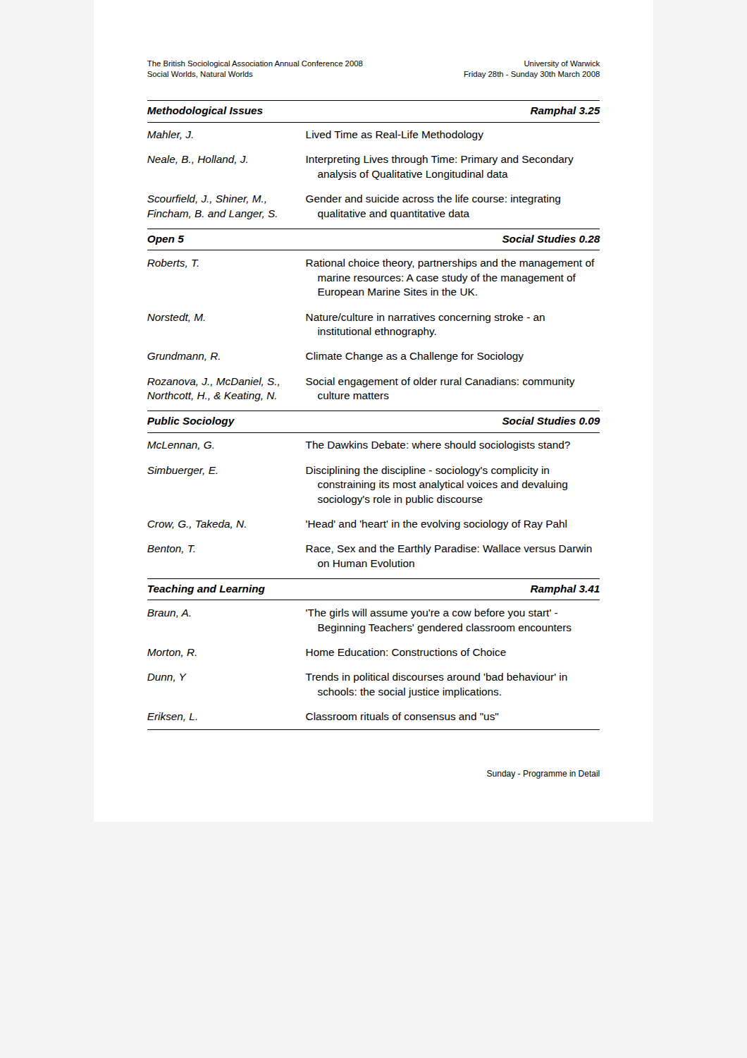The British Sociological Association Annual Conference 2008 University of Warwick
Social Worlds, Natural Worlds Friday 28th - Sunday 30th March 2008
Methodological Issues Ramphal 3.25
| Mahler, J. | Lived Time as Real-Life Methodology |
| Neale, B., Holland, J. | Interpreting Lives through Time: Primary and Secondary analysis of Qualitative Longitudinal data |
| Scourfield, J., Shiner, M., Fincham, B. and Langer, S. | Gender and suicide across the life course: integrating qualitative and quantitative data |
Open 5 Social Studies 0.28
| Roberts, T. | Rational choice theory, partnerships and the management of marine resources: A case study of the management of European Marine Sites in the UK. |
| Norstedt, M. | Nature/culture in narratives concerning stroke - an institutional ethnography. |
| Grundmann, R. | Climate Change as a Challenge for Sociology |
| Rozanova, J., McDaniel, S., Northcott, H., & Keating, N. | Social engagement of older rural Canadians: community culture matters |
Public Sociology Social Studies 0.09
| McLennan, G. | The Dawkins Debate: where should sociologists stand? |
| Simbuerger, E. | Disciplining the discipline - sociology's complicity in constraining its most analytical voices and devaluing sociology's role in public discourse |
| Crow, G., Takeda, N. | 'Head' and 'heart' in the evolving sociology of Ray Pahl |
| Benton, T. | Race, Sex and the Earthly Paradise: Wallace versus Darwin on Human Evolution |
Teaching and Learning Ramphal 3.41
| Braun, A. | 'The girls will assume you're a cow before you start' - Beginning Teachers' gendered classroom encounters |
| Morton, R. | Home Education: Constructions of Choice |
| Dunn, Y | Trends in political discourses around 'bad behaviour' in schools: the social justice implications. |
| Eriksen, L. | Classroom rituals of consensus and "us" |
Sunday - Programme in Detail